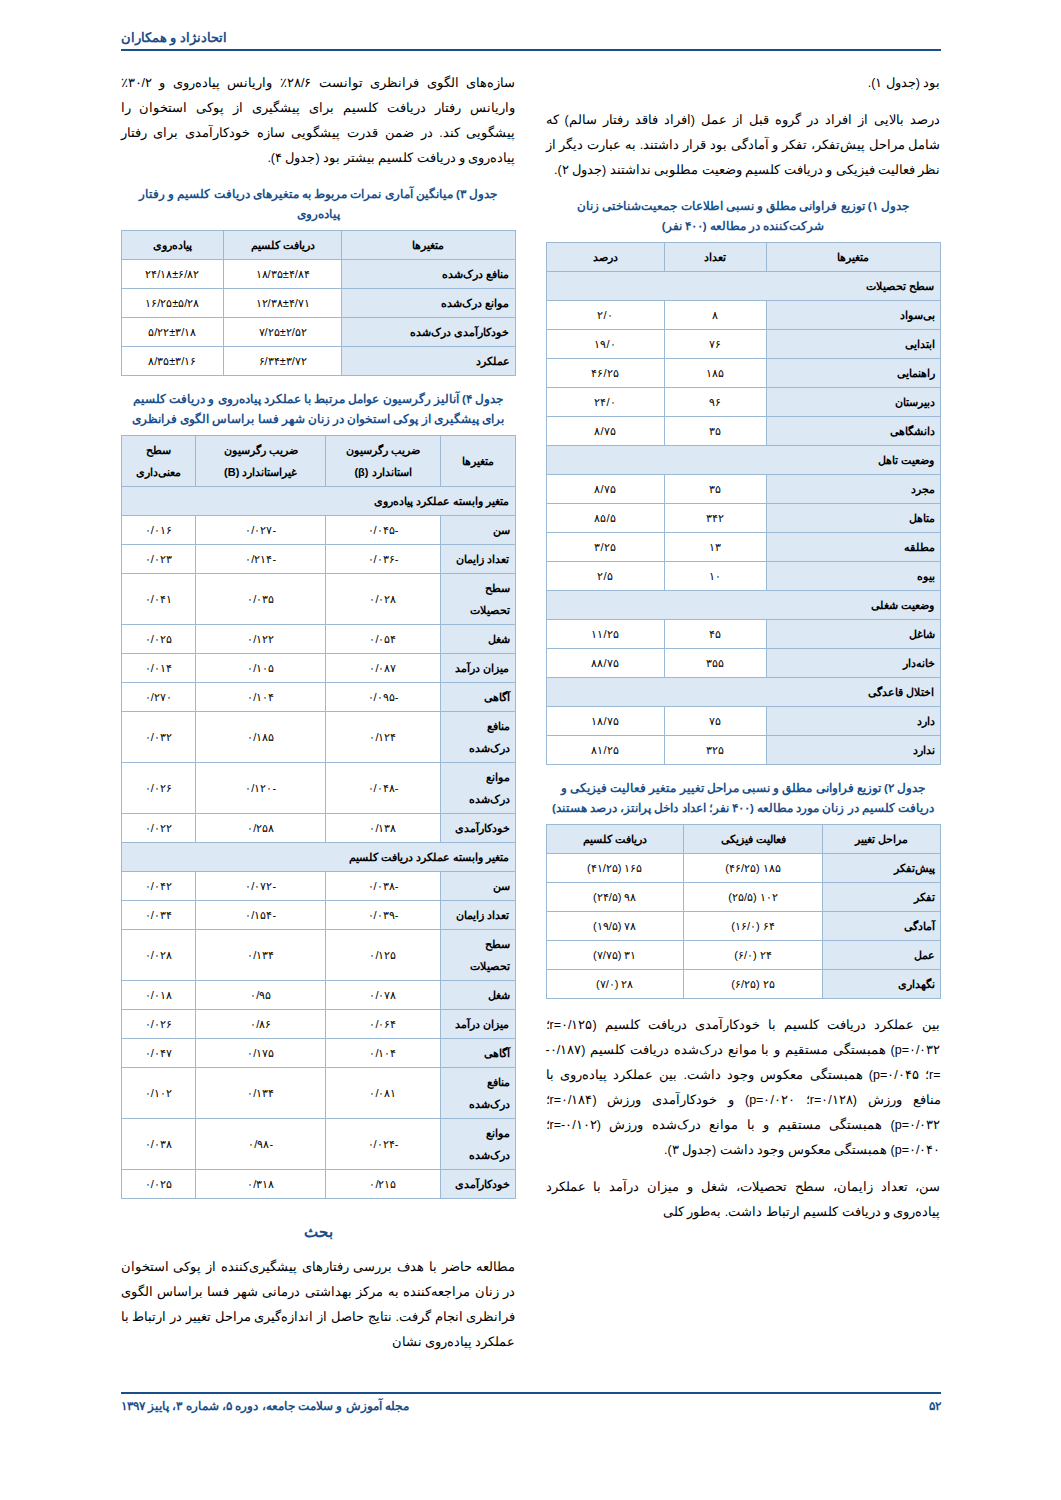اتحادنژاد و همکاران
بود (جدول ۱).
درصد بالایی از افراد در گروه قبل از عمل (افراد فاقد رفتار سالم) که شامل مراحل پیش‌تفکر، تفکر و آمادگی بود قرار داشتند. به عبارت دیگر از نظر فعالیت فیزیکی و دریافت کلسیم وضعیت مطلوبی نداشتند (جدول ۲).
جدول ۱) توزیع فراوانی مطلق و نسبی اطلاعات جمعیت‌شناختی زنان شرکت‌کننده در مطالعه (۴۰۰ نفر)
| متغیرها | تعداد | درصد |
| --- | --- | --- |
| سطح تحصیلات |
| بی‌سواد | ۸ | ۲/۰ |
| ابتدایی | ۷۶ | ۱۹/۰ |
| راهنمایی | ۱۸۵ | ۴۶/۲۵ |
| دبیرستان | ۹۶ | ۲۴/۰ |
| دانشگاهی | ۳۵ | ۸/۷۵ |
| وضعیت تاهل |
| مجرد | ۳۵ | ۸/۷۵ |
| متاهل | ۳۴۲ | ۸۵/۵ |
| مطلقه | ۱۳ | ۳/۲۵ |
| بیوه | ۱۰ | ۲/۵ |
| وضعیت شغلی |
| شاغل | ۴۵ | ۱۱/۲۵ |
| خانه‌دار | ۳۵۵ | ۸۸/۷۵ |
| اختلال قاعدگی |
| دارد | ۷۵ | ۱۸/۷۵ |
| ندارد | ۳۲۵ | ۸۱/۲۵ |
جدول ۲) توزیع فراوانی مطلق و نسبی مراحل تغییر متغیر فعالیت فیزیکی و دریافت کلسیم در زنان مورد مطالعه (۴۰۰ نفر؛ اعداد داخل پرانتز، درصد هستند)
| مراحل تغییر | فعالیت فیزیکی | دریافت کلسیم |
| --- | --- | --- |
| پیش‌تفکر | ۱۸۵ (۴۶/۲۵) | ۱۶۵ (۴۱/۲۵) |
| تفکر | ۱۰۲ (۲۵/۵) | ۹۸ (۲۴/۵) |
| آمادگی | ۶۴ (۱۶/۰) | ۷۸ (۱۹/۵) |
| عمل | ۲۴ (۶/۰) | ۳۱ (۷/۷۵) |
| نگهداری | ۲۵ (۶/۲۵) | ۲۸ (۷/۰) |
بین عملکرد دریافت کلسیم با خودکارآمدی دریافت کلسیم (۰/۱۲۵=r؛ ۰/۰۳۲=p) همبستگی مستقیم و با موانع درک‌شده دریافت کلسیم (۰/۱۸۷-=r؛ ۰/۰۴۵=p) همبستگی معکوس وجود داشت. بین عملکرد پیاده‌روی با منافع ورزش (۰/۱۲۸=r؛ ۰/۰۲۰=p) و خودکارآمدی ورزش (۰/۱۸۴=r؛ ۰/۰۳۲=p) همبستگی مستقیم و با موانع درک‌شده ورزش (۰/۱۰۲-=r؛ ۰/۰۴۰=p) همبستگی معکوس وجود داشت (جدول ۳).
سن، تعداد زایمان، سطح تحصیلات، شغل و میزان درآمد با عملکرد پیاده‌روی و دریافت کلسیم ارتباط داشت. به‌طور کلی
سازه‌های الگوی فرانظری توانست ۲۸/۶٪ واریانس پیاده‌روی و ۳۰/۲٪ واریانس رفتار دریافت کلسیم برای پیشگیری از پوکی استخوان را پیشگویی کند. در ضمن قدرت پیشگویی سازه خودکارآمدی برای رفتار پیاده‌روی و دریافت کلسیم بیشتر بود (جدول ۴).
جدول ۳) میانگین آماری نمرات مربوط به متغیرهای دریافت کلسیم و رفتار پیاده‌روی
| متغیرها | دریافت کلسیم | پیاده‌روی |
| --- | --- | --- |
| منافع درک‌شده | ۱۸/۳۵±۴/۸۴ | ۲۴/۱۸±۶/۸۲ |
| موانع درک‌شده | ۱۲/۳۸±۴/۷۱ | ۱۶/۲۵±۵/۲۸ |
| خودکارآمدی درک‌شده | ۷/۲۵±۲/۵۲ | ۵/۲۲±۳/۱۸ |
| عملکرد | ۶/۳۴±۳/۷۲ | ۸/۳۵±۳/۱۶ |
جدول ۴) آنالیز رگرسیون عوامل مرتبط با عملکرد پیاده‌روی و دریافت کلسیم برای پیشگیری از پوکی استخوان در زنان شهر فسا براساس الگوی فرانظری
| متغیرها | ضریب رگرسیون استاندارد (β) | ضریب رگرسیون غیراستاندارد (B) | سطح معنی‌داری |
| --- | --- | --- | --- |
| متغیر وابسته عملکرد پیاده‌روی |
| سن | -۰/۰۴۵ | -۰/۰۲۷ | ۰/۰۱۶ |
| تعداد زایمان | -۰/۰۳۶ | -۰/۲۱۴ | ۰/۰۲۳ |
| سطح تحصیلات | ۰/۰۲۸ | ۰/۰۳۵ | ۰/۰۴۱ |
| شغل | ۰/۰۵۴ | ۰/۱۲۲ | ۰/۰۲۵ |
| میزان درآمد | ۰/۰۸۷ | ۰/۱۰۵ | ۰/۰۱۴ |
| آگاهی | -۰/۰۹۵ | ۰/۱۰۴ | ۰/۲۷۰ |
| منافع درک‌شده | ۰/۱۲۴ | ۰/۱۸۵ | ۰/۰۳۲ |
| موانع درک‌شده | -۰/۰۴۸ | -۰/۱۲۰ | ۰/۰۲۶ |
| خودکارآمدی | ۰/۱۳۸ | ۰/۲۵۸ | ۰/۰۲۲ |
| متغیر وابسته عملکرد دریافت کلسیم |
| سن | -۰/۰۳۸ | -۰/۰۷۲ | ۰/۰۴۲ |
| تعداد زایمان | -۰/۰۳۹ | -۰/۱۵۴ | ۰/۰۳۴ |
| سطح تحصیلات | ۰/۱۲۵ | ۰/۱۳۴ | ۰/۰۲۸ |
| شغل | ۰/۰۷۸ | ۰/۹۵ | ۰/۰۱۸ |
| میزان درآمد | ۰/۰۶۴ | ۰/۸۶ | ۰/۰۲۶ |
| آگاهی | ۰/۱۰۴ | ۰/۱۷۵ | ۰/۰۴۷ |
| منافع درک‌شده | ۰/۰۸۱ | ۰/۱۳۴ | ۰/۱۰۲ |
| موانع درک‌شده | -۰/۰۲۴ | -۰/۹۸ | ۰/۰۳۸ |
| خودکارآمدی | ۰/۲۱۵ | ۰/۳۱۸ | ۰/۰۲۵ |
بحث
مطالعه حاضر با هدف بررسی رفتارهای پیشگیری‌کننده از پوکی استخوان در زنان مراجعه‌کننده به مرکز بهداشتی درمانی شهر فسا براساس الگوی فرانظری انجام گرفت. نتایج حاصل از اندازه‌گیری مراحل تغییر در ارتباط با عملکرد پیاده‌روی نشان
۵۲ مجله آموزش و سلامت جامعه، دوره ۵، شماره ۳، پاییز ۱۳۹۷